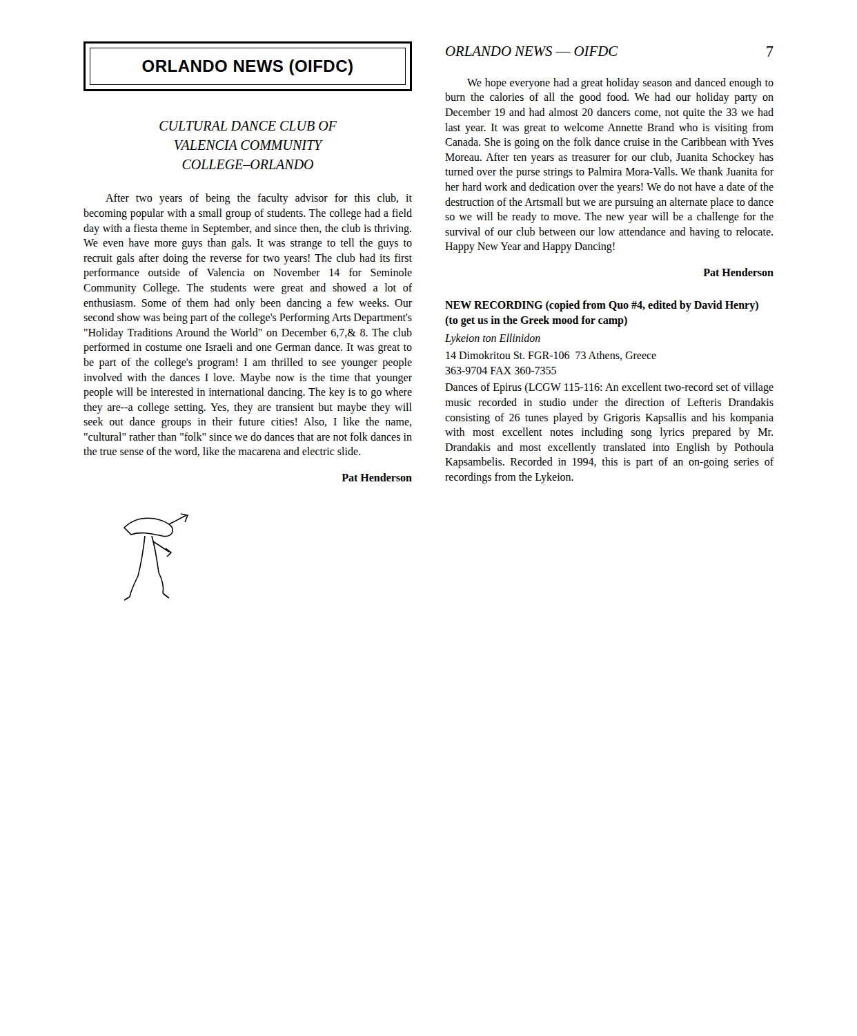7
Orlando News (OIFDC)
CULTURAL DANCE CLUB OF
VALENCIA COMMUNITY
COLLEGE–ORLANDO
After two years of being the faculty advisor for this club, it becoming popular with a small group of students. The college had a field day with a fiesta theme in September, and since then, the club is thriving. We even have more guys than gals. It was strange to tell the guys to recruit gals after doing the reverse for two years! The club had its first performance outside of Valencia on November 14 for Seminole Community College. The students were great and showed a lot of enthusiasm. Some of them had only been dancing a few weeks. Our second show was being part of the college's Performing Arts Department's "Holiday Traditions Around the World" on December 6,7,& 8. The club performed in costume one Israeli and one German dance. It was great to be part of the college's program! I am thrilled to see younger people involved with the dances I love. Maybe now is the time that younger people will be interested in international dancing. The key is to go where they are--a college setting. Yes, they are transient but maybe they will seek out dance groups in their future cities! Also, I like the name, "cultural" rather than "folk" since we do dances that are not folk dances in the true sense of the word, like the macarena and electric slide.
Pat Henderson
ORLANDO NEWS –– OIFDC
We hope everyone had a great holiday season and danced enough to burn the calories of all the good food. We had our holiday party on December 19 and had almost 20 dancers come, not quite the 33 we had last year. It was great to welcome Annette Brand who is visiting from Canada. She is going on the folk dance cruise in the Caribbean with Yves Moreau. After ten years as treasurer for our club, Juanita Schockey has turned over the purse strings to Palmira Mora-Valls. We thank Juanita for her hard work and dedication over the years! We do not have a date of the destruction of the Artsmall but we are pursuing an alternate place to dance so we will be ready to move. The new year will be a challenge for the survival of our club between our low attendance and having to relocate. Happy New Year and Happy Dancing!
Pat Henderson
NEW RECORDING (copied from Quo #4, edited by David Henry) (to get us in the Greek mood for camp)
Lykeion ton Ellinidon
14 Dimokritou St. FGR-106 73 Athens, Greece
363-9704 FAX 360-7355
Dances of Epirus (LCGW 115-116: An excellent two-record set of village music recorded in studio under the direction of Lefteris Drandakis consisting of 26 tunes played by Grigoris Kapsallis and his kompania with most excellent notes including song lyrics prepared by Mr. Drandakis and most excellently translated into English by Pothoula Kapsambelis. Recorded in 1994, this is part of an on-going series of recordings from the Lykeion.